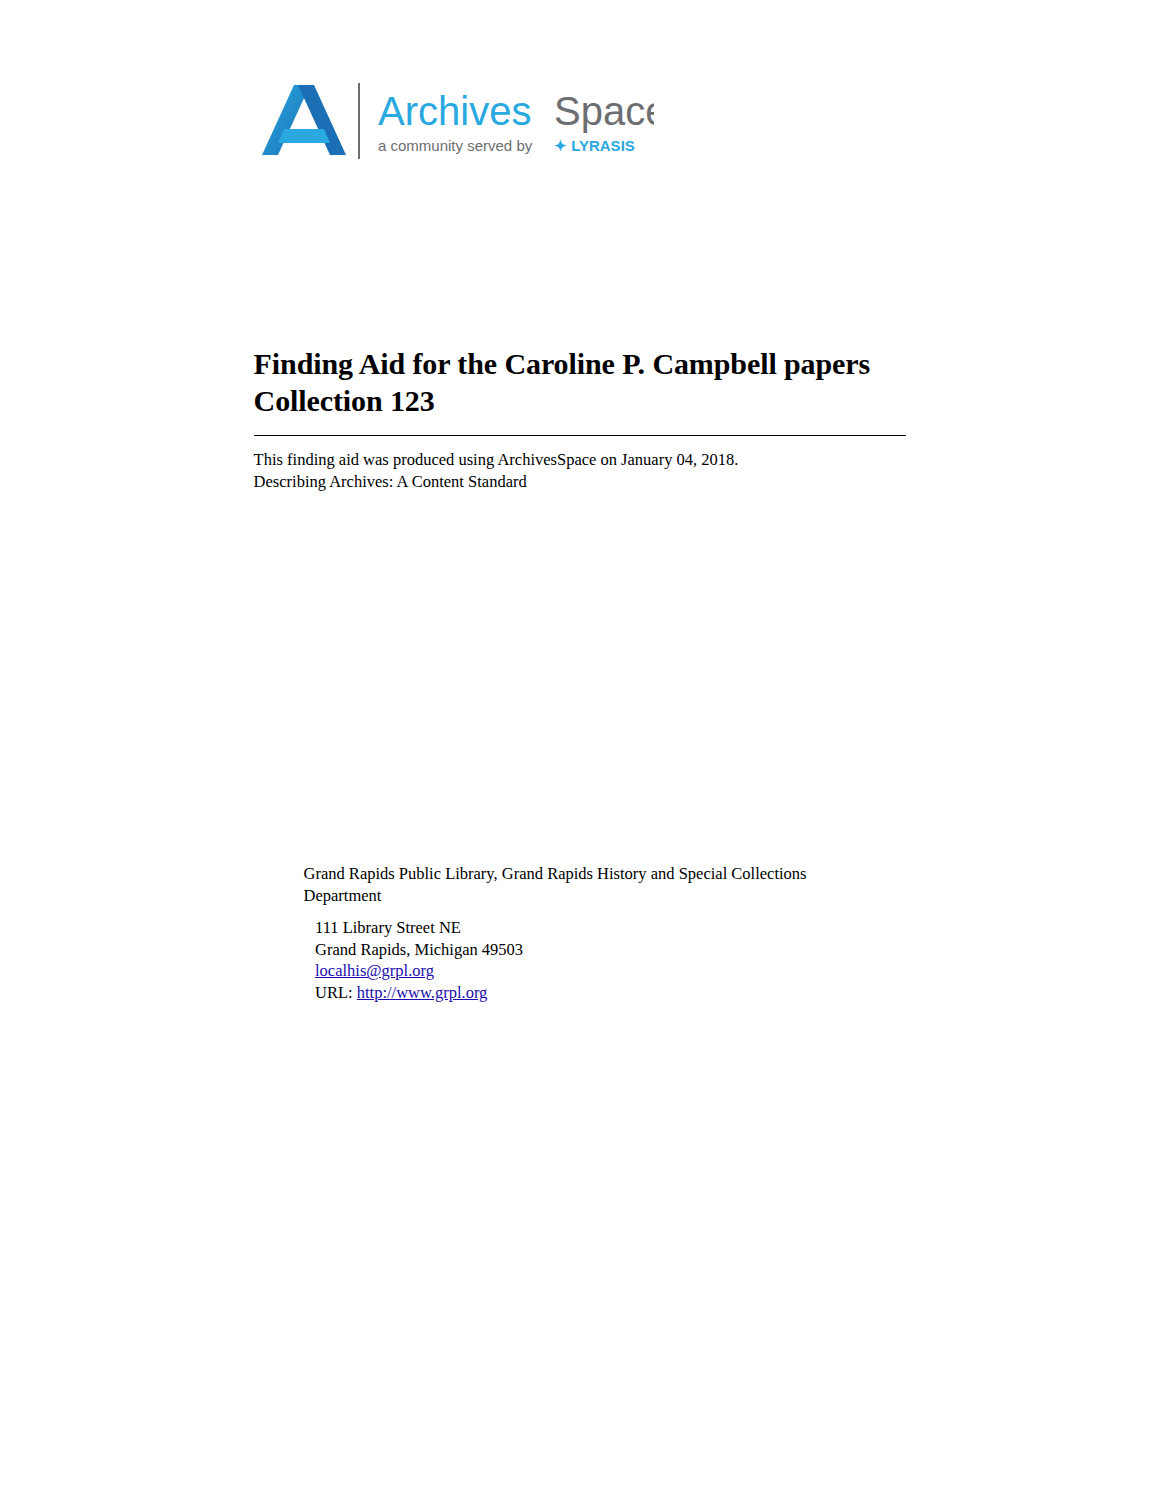Archives Space a community served by ✦ LYRASIS
Finding Aid for the Caroline P. Campbell papers
Collection 123
This finding aid was produced using ArchivesSpace on January 04, 2018.
Describing Archives: A Content Standard
Grand Rapids Public Library, Grand Rapids History and Special Collections
Department
111 Library Street NE
Grand Rapids, Michigan 49503
localhis@grpl.org
URL: http://www.grpl.org